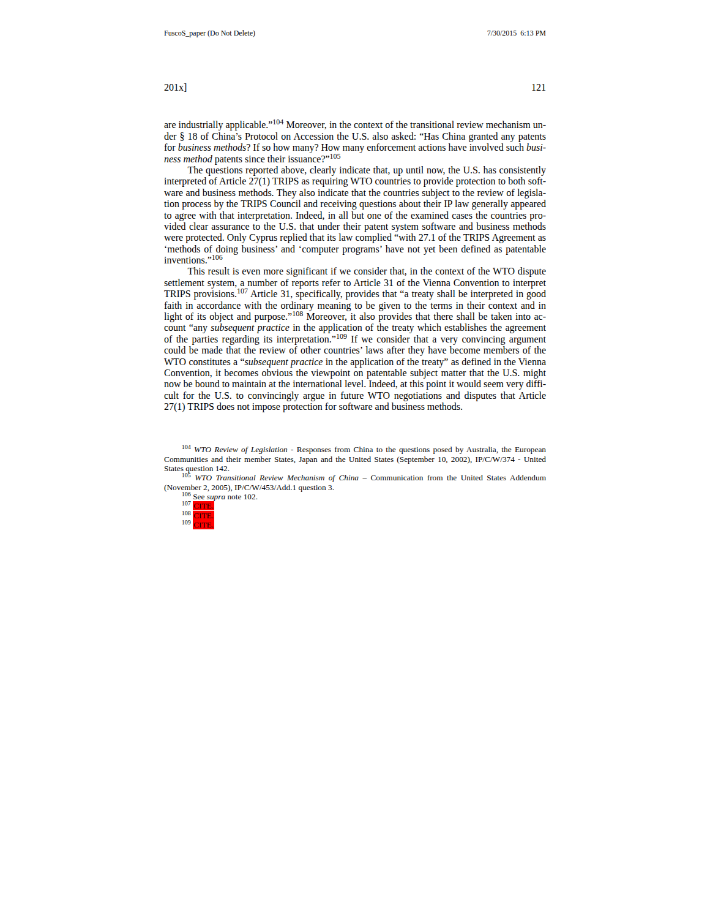FuscoS_paper (Do Not Delete)
7/30/2015 6:13 PM
201x]
121
are industrially applicable.”104 Moreover, in the context of the transitional review mechanism under § 18 of China’s Protocol on Accession the U.S. also asked: “Has China granted any patents for business methods? If so how many? How many enforcement actions have involved such business method patents since their issuance?”105
The questions reported above, clearly indicate that, up until now, the U.S. has consistently interpreted of Article 27(1) TRIPS as requiring WTO countries to provide protection to both software and business methods. They also indicate that the countries subject to the review of legislation process by the TRIPS Council and receiving questions about their IP law generally appeared to agree with that interpretation. Indeed, in all but one of the examined cases the countries provided clear assurance to the U.S. that under their patent system software and business methods were protected. Only Cyprus replied that its law complied “with 27.1 of the TRIPS Agreement as ‘methods of doing business’ and ‘computer programs’ have not yet been defined as patentable inventions.”106
This result is even more significant if we consider that, in the context of the WTO dispute settlement system, a number of reports refer to Article 31 of the Vienna Convention to interpret TRIPS provisions.107 Article 31, specifically, provides that “a treaty shall be interpreted in good faith in accordance with the ordinary meaning to be given to the terms in their context and in light of its object and purpose.”108 Moreover, it also provides that there shall be taken into account “any subsequent practice in the application of the treaty which establishes the agreement of the parties regarding its interpretation.”109 If we consider that a very convincing argument could be made that the review of other countries’ laws after they have become members of the WTO constitutes a “subsequent practice in the application of the treaty” as defined in the Vienna Convention, it becomes obvious the viewpoint on patentable subject matter that the U.S. might now be bound to maintain at the international level. Indeed, at this point it would seem very difficult for the U.S. to convincingly argue in future WTO negotiations and disputes that Article 27(1) TRIPS does not impose protection for software and business methods.
104 WTO Review of Legislation - Responses from China to the questions posed by Australia, the European Communities and their member States, Japan and the United States (September 10, 2002), IP/C/W/374 - United States question 142.
105 WTO Transitional Review Mechanism of China – Communication from the United States Addendum (November 2, 2005), IP/C/W/453/Add.1 question 3.
106 See supra note 102.
107 CITE.
108 CITE.
109 CITE.